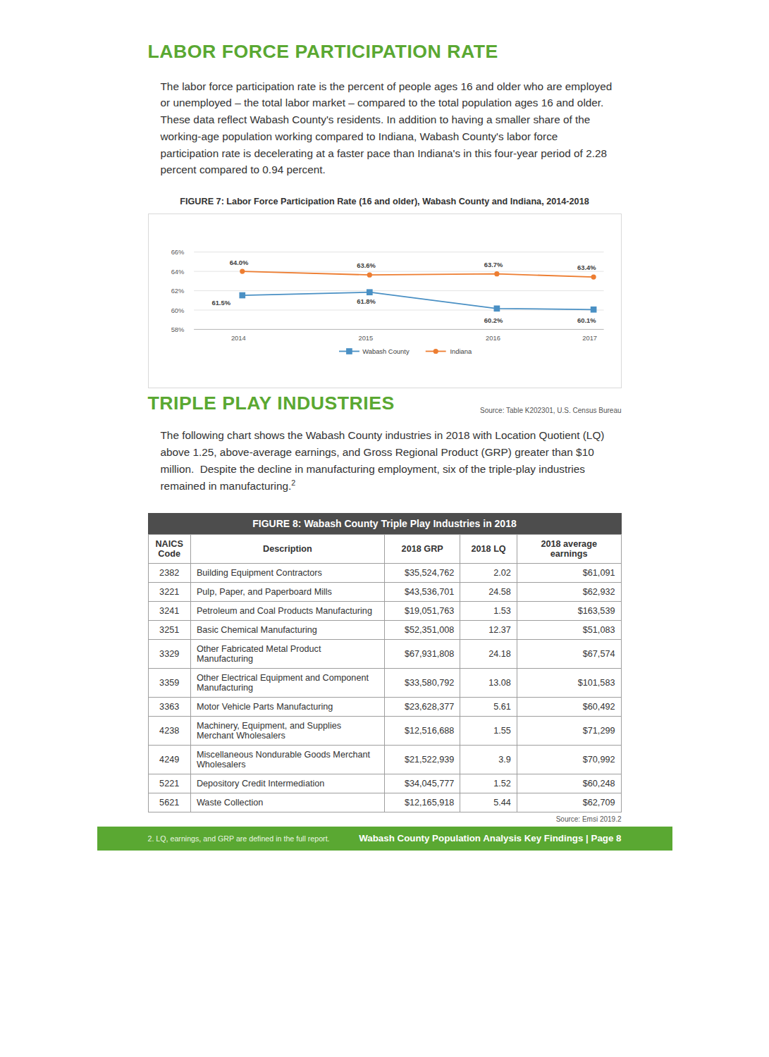LABOR FORCE PARTICIPATION RATE
The labor force participation rate is the percent of people ages 16 and older who are employed or unemployed – the total labor market – compared to the total population ages 16 and older. These data reflect Wabash County's residents. In addition to having a smaller share of the working-age population working compared to Indiana, Wabash County's labor force participation rate is decelerating at a faster pace than Indiana's in this four-year period of 2.28 percent compared to 0.94 percent.
FIGURE 7: Labor Force Participation Rate (16 and older), Wabash County and Indiana, 2014-2018
66% 64% 62% 60% 58% 64.0% 63.6% 63.7% 63.4% 61.5% 61.8% 60.2% 60.1% 2014 2015 2016 2017 Wabash County Indiana
TRIPLE PLAY INDUSTRIES
Source: Table K202301, U.S. Census Bureau
The following chart shows the Wabash County industries in 2018 with Location Quotient (LQ) above 1.25, above-average earnings, and Gross Regional Product (GRP) greater than $10 million. Despite the decline in manufacturing employment, six of the triple-play industries remained in manufacturing.2
FIGURE 8: Wabash County Triple Play Industries in 2018
| NAICS Code | Description | 2018 GRP | 2018 LQ | 2018 average earnings |
| --- | --- | --- | --- | --- |
| 2382 | Building Equipment Contractors | $35,524,762 | 2.02 | $61,091 |
| 3221 | Pulp, Paper, and Paperboard Mills | $43,536,701 | 24.58 | $62,932 |
| 3241 | Petroleum and Coal Products Manufacturing | $19,051,763 | 1.53 | $163,539 |
| 3251 | Basic Chemical Manufacturing | $52,351,008 | 12.37 | $51,083 |
| 3329 | Other Fabricated Metal Product Manufacturing | $67,931,808 | 24.18 | $67,574 |
| 3359 | Other Electrical Equipment and Component Manufacturing | $33,580,792 | 13.08 | $101,583 |
| 3363 | Motor Vehicle Parts Manufacturing | $23,628,377 | 5.61 | $60,492 |
| 4238 | Machinery, Equipment, and Supplies Merchant Wholesalers | $12,516,688 | 1.55 | $71,299 |
| 4249 | Miscellaneous Nondurable Goods Merchant Wholesalers | $21,522,939 | 3.9 | $70,992 |
| 5221 | Depository Credit Intermediation | $34,045,777 | 1.52 | $60,248 |
| 5621 | Waste Collection | $12,165,918 | 5.44 | $62,709 |
Source: Emsi 2019.2
2. LQ, earnings, and GRP are defined in the full report.
Wabash County Population Analysis Key Findings | Page 8